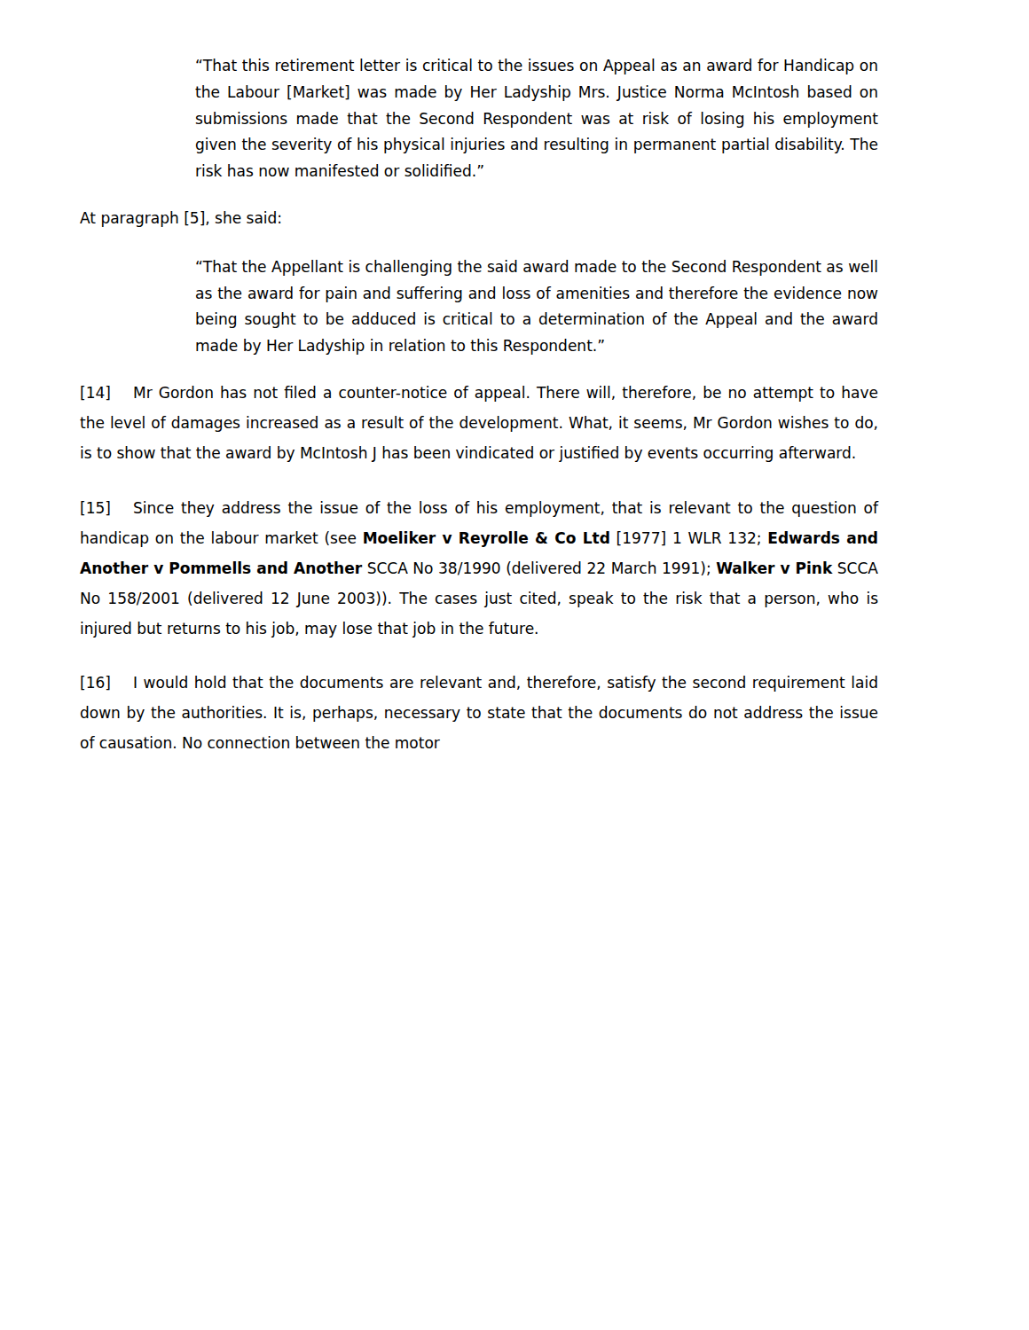“That this retirement letter is critical to the issues on Appeal as an award for Handicap on the Labour [Market] was made by Her Ladyship Mrs. Justice Norma McIntosh based on submissions made that the Second Respondent was at risk of losing his employment given the severity of his physical injuries and resulting in permanent partial disability. The risk has now manifested or solidified.”
At paragraph [5], she said:
“That the Appellant is challenging the said award made to the Second Respondent as well as the award for pain and suffering and loss of amenities and therefore the evidence now being sought to be adduced is critical to a determination of the Appeal and the award made by Her Ladyship in relation to this Respondent.”
[14] Mr Gordon has not filed a counter-notice of appeal. There will, therefore, be no attempt to have the level of damages increased as a result of the development. What, it seems, Mr Gordon wishes to do, is to show that the award by McIntosh J has been vindicated or justified by events occurring afterward.
[15] Since they address the issue of the loss of his employment, that is relevant to the question of handicap on the labour market (see Moeliker v Reyrolle & Co Ltd [1977] 1 WLR 132; Edwards and Another v Pommells and Another SCCA No 38/1990 (delivered 22 March 1991); Walker v Pink SCCA No 158/2001 (delivered 12 June 2003)). The cases just cited, speak to the risk that a person, who is injured but returns to his job, may lose that job in the future.
[16] I would hold that the documents are relevant and, therefore, satisfy the second requirement laid down by the authorities. It is, perhaps, necessary to state that the documents do not address the issue of causation. No connection between the motor